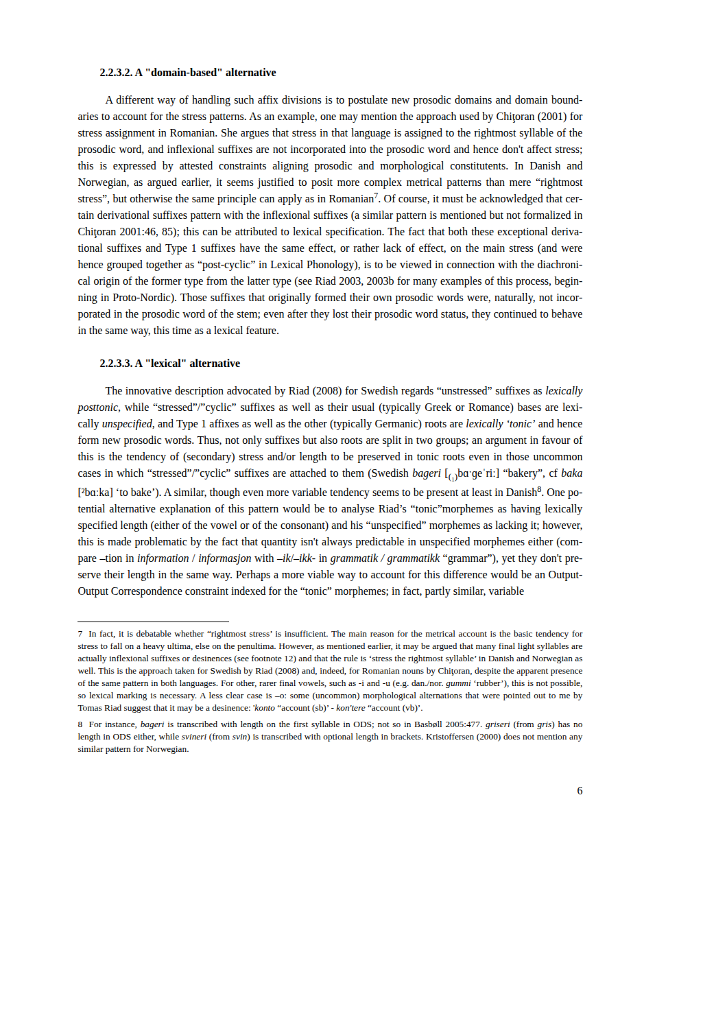2.2.3.2. A "domain-based" alternative
A different way of handling such affix divisions is to postulate new prosodic domains and domain boundaries to account for the stress patterns. As an example, one may mention the approach used by Chiţoran (2001) for stress assignment in Romanian. She argues that stress in that language is assigned to the rightmost syllable of the prosodic word, and inflexional suffixes are not incorporated into the prosodic word and hence don't affect stress; this is expressed by attested constraints aligning prosodic and morphological constitutents. In Danish and Norwegian, as argued earlier, it seems justified to posit more complex metrical patterns than mere “rightmost stress”, but otherwise the same principle can apply as in Romanian7. Of course, it must be acknowledged that certain derivational suffixes pattern with the inflexional suffixes (a similar pattern is mentioned but not formalized in Chiţoran 2001:46, 85); this can be attributed to lexical specification. The fact that both these exceptional derivational suffixes and Type 1 suffixes have the same effect, or rather lack of effect, on the main stress (and were hence grouped together as “post-cyclic” in Lexical Phonology), is to be viewed in connection with the diachronical origin of the former type from the latter type (see Riad 2003, 2003b for many examples of this process, beginning in Proto-Nordic). Those suffixes that originally formed their own prosodic words were, naturally, not incorporated in the prosodic word of the stem; even after they lost their prosodic word status, they continued to behave in the same way, this time as a lexical feature.
2.2.3.3. A "lexical" alternative
The innovative description advocated by Riad (2008) for Swedish regards “unstressed” suffixes as lexically posttonic, while “stressed”/”cyclic” suffixes as well as their usual (typically Greek or Romance) bases are lexically unspecified, and Type 1 affixes as well as the other (typically Germanic) roots are lexically ‘tonic’ and hence form new prosodic words. Thus, not only suffixes but also roots are split in two groups; an argument in favour of this is the tendency of (secondary) stress and/or length to be preserved in tonic roots even in those uncommon cases in which “stressed”/”cyclic” suffixes are attached to them (Swedish bageri [(₁)bɑˑɡeˈriː] “bakery”, cf baka [²bɑːka] ‘to bake’). A similar, though even more variable tendency seems to be present at least in Danish8. One potential alternative explanation of this pattern would be to analyse Riad’s “tonic”morphemes as having lexically specified length (either of the vowel or of the consonant) and his “unspecified” morphemes as lacking it; however, this is made problematic by the fact that quantity isn't always predictable in unspecified morphemes either (compare –tion in information / informasjon with –ik/–ikk- in grammatik / grammatikk “grammar”), yet they don't preserve their length in the same way. Perhaps a more viable way to account for this difference would be an Output-Output Correspondence constraint indexed for the “tonic” morphemes; in fact, partly similar, variable
7 In fact, it is debatable whether “rightmost stress’ is insufficient. The main reason for the metrical account is the basic tendency for stress to fall on a heavy ultima, else on the penultima. However, as mentioned earlier, it may be argued that many final light syllables are actually inflexional suffixes or desinences (see footnote 12) and that the rule is ‘stress the rightmost syllable’ in Danish and Norwegian as well. This is the approach taken for Swedish by Riad (2008) and, indeed, for Romanian nouns by Chiţoran, despite the apparent presence of the same pattern in both languages. For other, rarer final vowels, such as -i and -u (e.g. dan./nor. gummi ‘rubber’), this is not possible, so lexical marking is necessary. A less clear case is –o: some (uncommon) morphological alternations that were pointed out to me by Tomas Riad suggest that it may be a desinence: 'konto “account (sb)’ - kon'tere “account (vb)’.
8 For instance, bageri is transcribed with length on the first syllable in ODS; not so in Basbøll 2005:477. griseri (from gris) has no length in ODS either, while svineri (from svin) is transcribed with optional length in brackets. Kristoffersen (2000) does not mention any similar pattern for Norwegian.
6